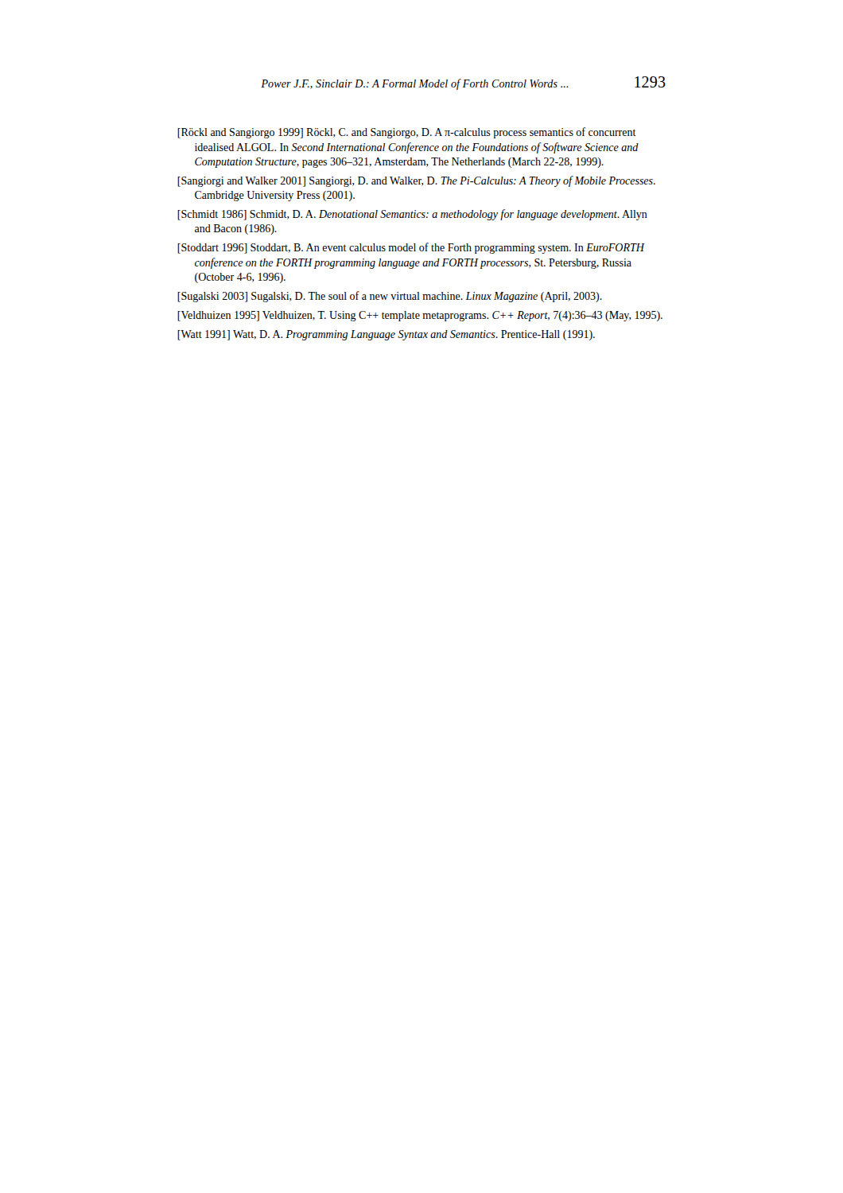Power J.F., Sinclair D.: A Formal Model of Forth Control Words ...
1293
[Röckl and Sangiorgo 1999] Röckl, C. and Sangiorgo, D. A π-calculus process semantics of concurrent idealised ALGOL. In Second International Conference on the Foundations of Software Science and Computation Structure, pages 306–321, Amsterdam, The Netherlands (March 22-28, 1999).
[Sangiorgi and Walker 2001] Sangiorgi, D. and Walker, D. The Pi-Calculus: A Theory of Mobile Processes. Cambridge University Press (2001).
[Schmidt 1986] Schmidt, D. A. Denotational Semantics: a methodology for language development. Allyn and Bacon (1986).
[Stoddart 1996] Stoddart, B. An event calculus model of the Forth programming system. In EuroFORTH conference on the FORTH programming language and FORTH processors, St. Petersburg, Russia (October 4-6, 1996).
[Sugalski 2003] Sugalski, D. The soul of a new virtual machine. Linux Magazine (April, 2003).
[Veldhuizen 1995] Veldhuizen, T. Using C++ template metaprograms. C++ Report, 7(4):36–43 (May, 1995).
[Watt 1991] Watt, D. A. Programming Language Syntax and Semantics. Prentice-Hall (1991).